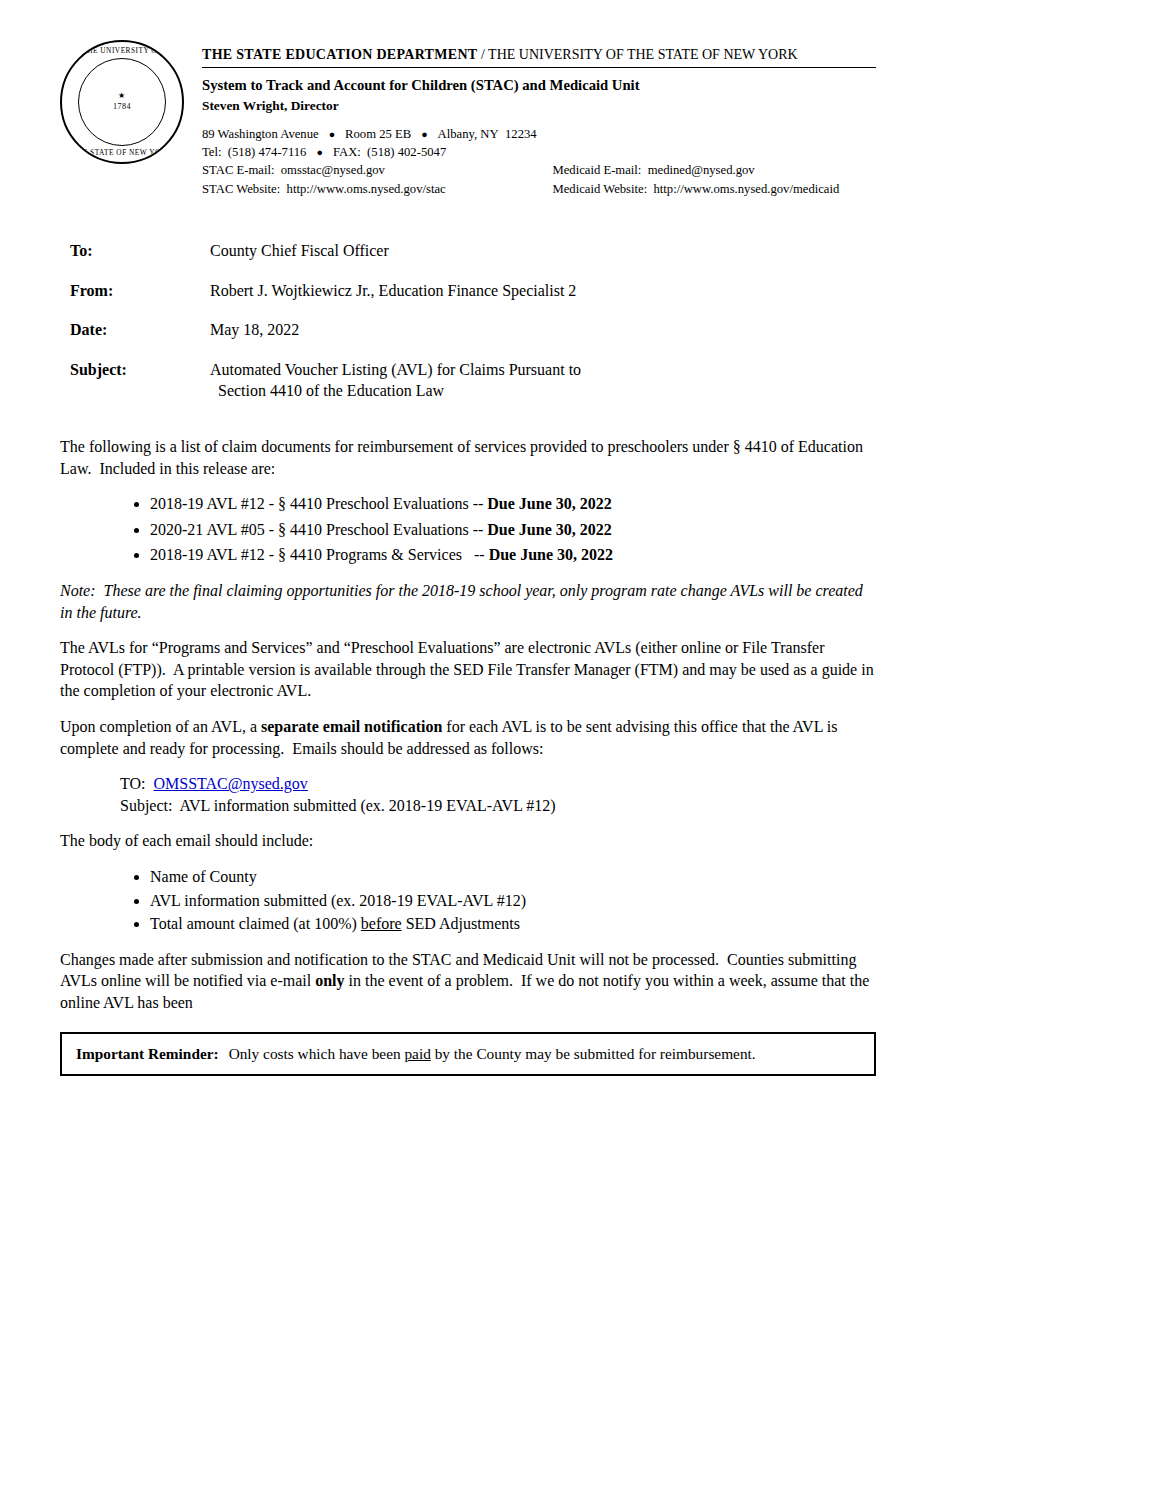The University of
★
1784
The State of New York
THE STATE EDUCATION DEPARTMENT / THE UNIVERSITY OF THE STATE OF NEW YORK
System to Track and Account for Children (STAC) and Medicaid Unit
Steven Wright, Director
89 Washington Avenue●Room 25 EB●Albany, NY 12234 Tel: (518) 474-7116●FAX: (518) 402-5047
STAC E-mail: omsstac@nysed.gov
Medicaid E-mail: medined@nysed.gov
STAC Website: http://www.oms.nysed.gov/stac
Medicaid Website: http://www.oms.nysed.gov/medicaid
To:
County Chief Fiscal Officer
From:
Robert J. Wojtkiewicz Jr., Education Finance Specialist 2
Date:
May 18, 2022
Subject:
Automated Voucher Listing (AVL) for Claims Pursuant to Section 4410 of the Education Law
The following is a list of claim documents for reimbursement of services provided to preschoolers under § 4410 of Education Law. Included in this release are:
2018-19 AVL #12 - § 4410 Preschool Evaluations -- Due June 30, 2022
2020-21 AVL #05 - § 4410 Preschool Evaluations -- Due June 30, 2022
2018-19 AVL #12 - § 4410 Programs & Services -- Due June 30, 2022
Note: These are the final claiming opportunities for the 2018-19 school year, only program rate change AVLs will be created in the future.
The AVLs for “Programs and Services” and “Preschool Evaluations” are electronic AVLs (either online or File Transfer Protocol (FTP)). A printable version is available through the SED File Transfer Manager (FTM) and may be used as a guide in the completion of your electronic AVL.
Upon completion of an AVL, a separate email notification for each AVL is to be sent advising this office that the AVL is complete and ready for processing. Emails should be addressed as follows:
TO: OMSSTAC@nysed.gov
Subject: AVL information submitted (ex. 2018-19 EVAL-AVL #12)
The body of each email should include:
Name of County
AVL information submitted (ex. 2018-19 EVAL-AVL #12)
Total amount claimed (at 100%) before SED Adjustments
Changes made after submission and notification to the STAC and Medicaid Unit will not be processed. Counties submitting AVLs online will be notified via e-mail only in the event of a problem. If we do not notify you within a week, assume that the online AVL has been
Important Reminder: Only costs which have been paid by the County may be submitted for reimbursement.